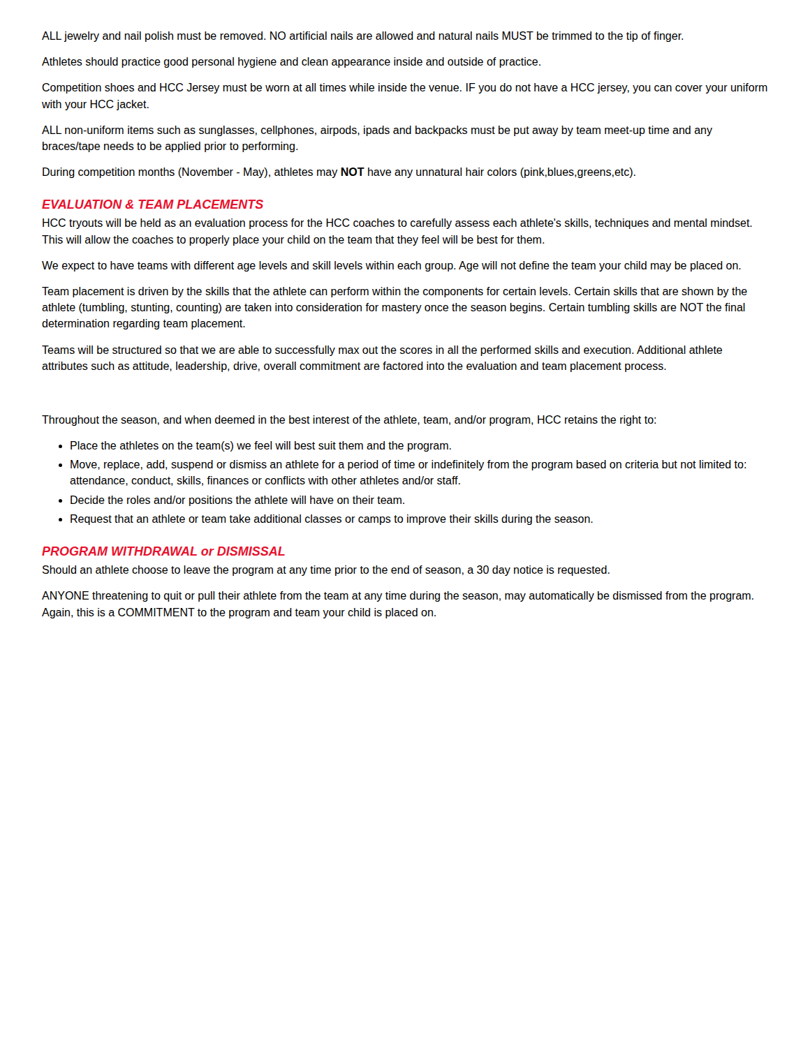ALL jewelry and nail polish must be removed. NO artificial nails are allowed and natural nails MUST be trimmed to the tip of finger.
Athletes should practice good personal hygiene and clean appearance inside and outside of practice.
Competition shoes and HCC Jersey must be worn at all times while inside the venue. IF you do not have a HCC jersey, you can cover your uniform with your HCC jacket.
ALL non-uniform items such as sunglasses, cellphones, airpods, ipads and backpacks must be put away by team meet-up time and any braces/tape needs to be applied prior to performing.
During competition months (November - May), athletes may NOT have any unnatural hair colors (pink,blues,greens,etc).
EVALUATION & TEAM PLACEMENTS
HCC tryouts will be held as an evaluation process for the HCC coaches to carefully assess each athlete's skills, techniques and mental mindset. This will allow the coaches to properly place your child on the team that they feel will be best for them.
We expect to have teams with different age levels and skill levels within each group. Age will not define the team your child may be placed on.
Team placement is driven by the skills that the athlete can perform within the components for certain levels. Certain skills that are shown by the athlete (tumbling, stunting, counting) are taken into consideration for mastery once the season begins. Certain tumbling skills are NOT the final determination regarding team placement.
Teams will be structured so that we are able to successfully max out the scores in all the performed skills and execution. Additional athlete attributes such as attitude, leadership, drive, overall commitment are factored into the evaluation and team placement process.
Throughout the season, and when deemed in the best interest of the athlete, team, and/or program, HCC retains the right to:
Place the athletes on the team(s) we feel will best suit them and the program.
Move, replace, add, suspend or dismiss an athlete for a period of time or indefinitely from the program based on criteria but not limited to: attendance, conduct, skills, finances or conflicts with other athletes and/or staff.
Decide the roles and/or positions the athlete will have on their team.
Request that an athlete or team take additional classes or camps to improve their skills during the season.
PROGRAM WITHDRAWAL or DISMISSAL
Should an athlete choose to leave the program at any time prior to the end of season, a 30 day notice is requested.
ANYONE threatening to quit or pull their athlete from the team at any time during the season, may automatically be dismissed from the program. Again, this is a COMMITMENT to the program and team your child is placed on.